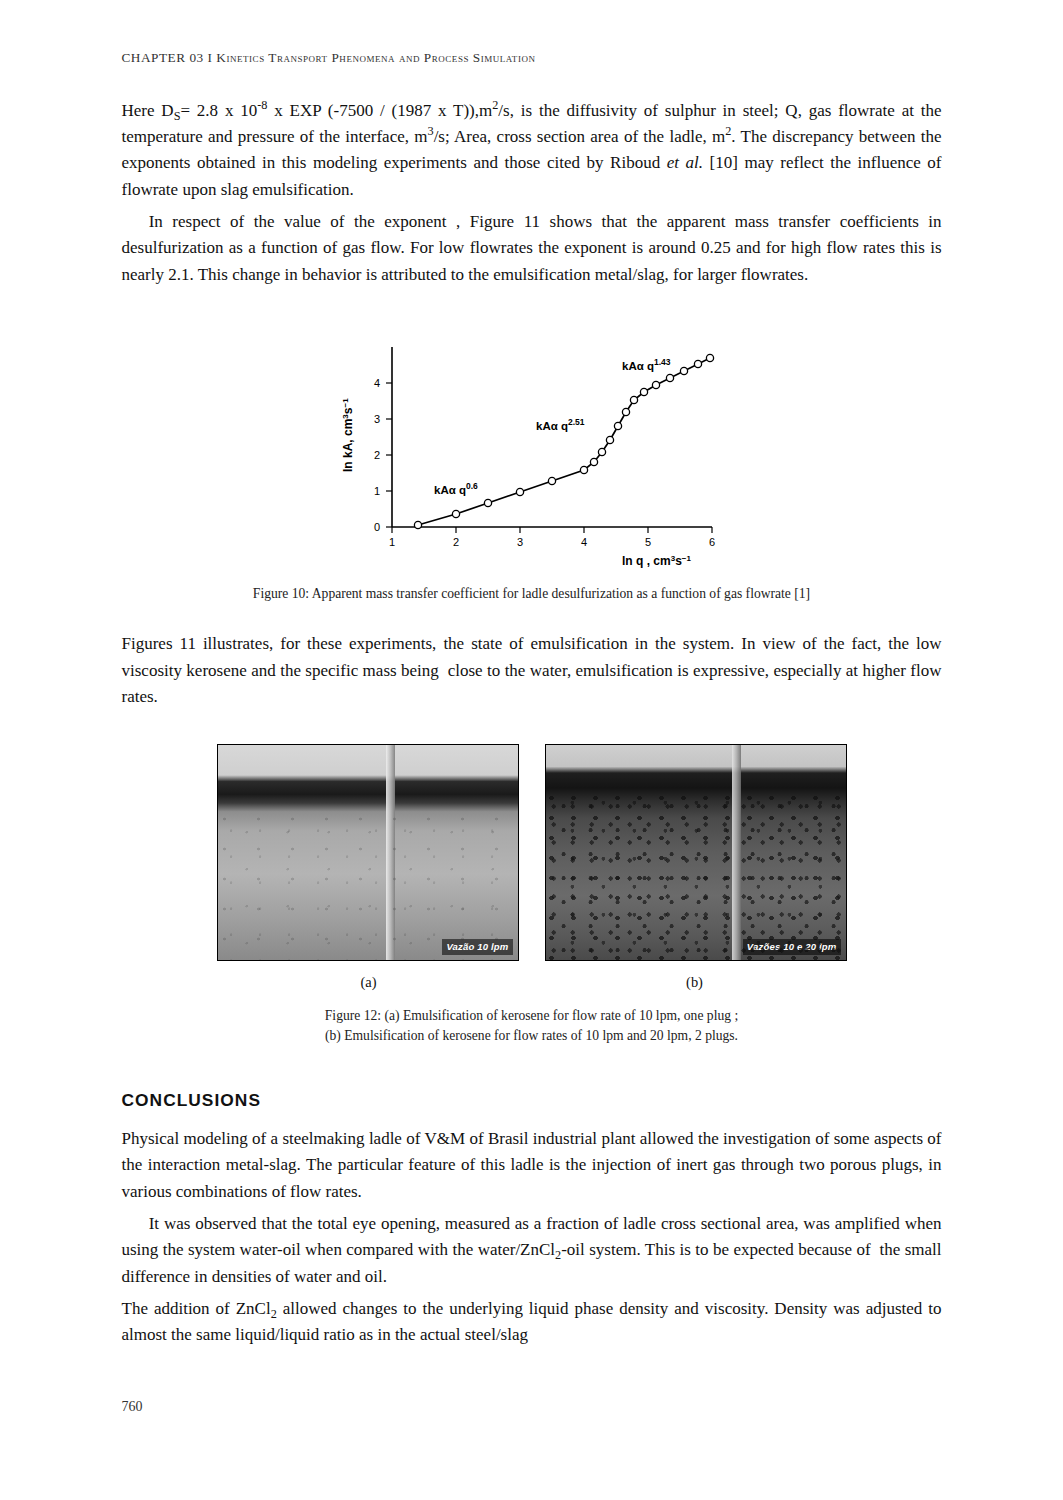CHAPTER 03 I Kinetics Transport Phenomena and Process Simulation
Here DS= 2.8 x 10-8 x EXP (-7500 / (1987 x T)),m2/s, is the diffusivity of sulphur in steel; Q, gas flowrate at the temperature and pressure of the interface, m3/s; Area, cross section area of the ladle, m2. The discrepancy between the exponents obtained in this modeling experiments and those cited by Riboud et al. [10] may reflect the influence of flowrate upon slag emulsification.
In respect of the value of the exponent , Figure 11 shows that the apparent mass transfer coefficients in desulfurization as a function of gas flow. For low flowrates the exponent is around 0.25 and for high flow rates this is nearly 2.1. This change in behavior is attributed to the emulsification metal/slag, for larger flowrates.
1 2 3 4 5 6 0 1 2 3 4 ln q , cm3s−1 ln kA, cm3s−1 kAα q0.6 kAα q2.51 kAα q1.43
Figure 10: Apparent mass transfer coefficient for ladle desulfurization as a function of gas flowrate [1]
Figures 11 illustrates, for these experiments, the state of emulsification in the system. In view of the fact, the low viscosity kerosene and the specific mass being close to the water, emulsification is expressive, especially at higher flow rates.
Vazão 10 lpm
Vazões 10 e 20 lpm
(a) (b)
Figure 12: (a) Emulsification of kerosene for flow rate of 10 lpm, one plug ;
(b) Emulsification of kerosene for flow rates of 10 lpm and 20 lpm, 2 plugs.
CONCLUSIONS
Physical modeling of a steelmaking ladle of V&M of Brasil industrial plant allowed the investigation of some aspects of the interaction metal-slag. The particular feature of this ladle is the injection of inert gas through two porous plugs, in various combinations of flow rates.
It was observed that the total eye opening, measured as a fraction of ladle cross sectional area, was amplified when using the system water-oil when compared with the water/ZnCl2-oil system. This is to be expected because of the small difference in densities of water and oil.
The addition of ZnCl2 allowed changes to the underlying liquid phase density and viscosity. Density was adjusted to almost the same liquid/liquid ratio as in the actual steel/slag
760